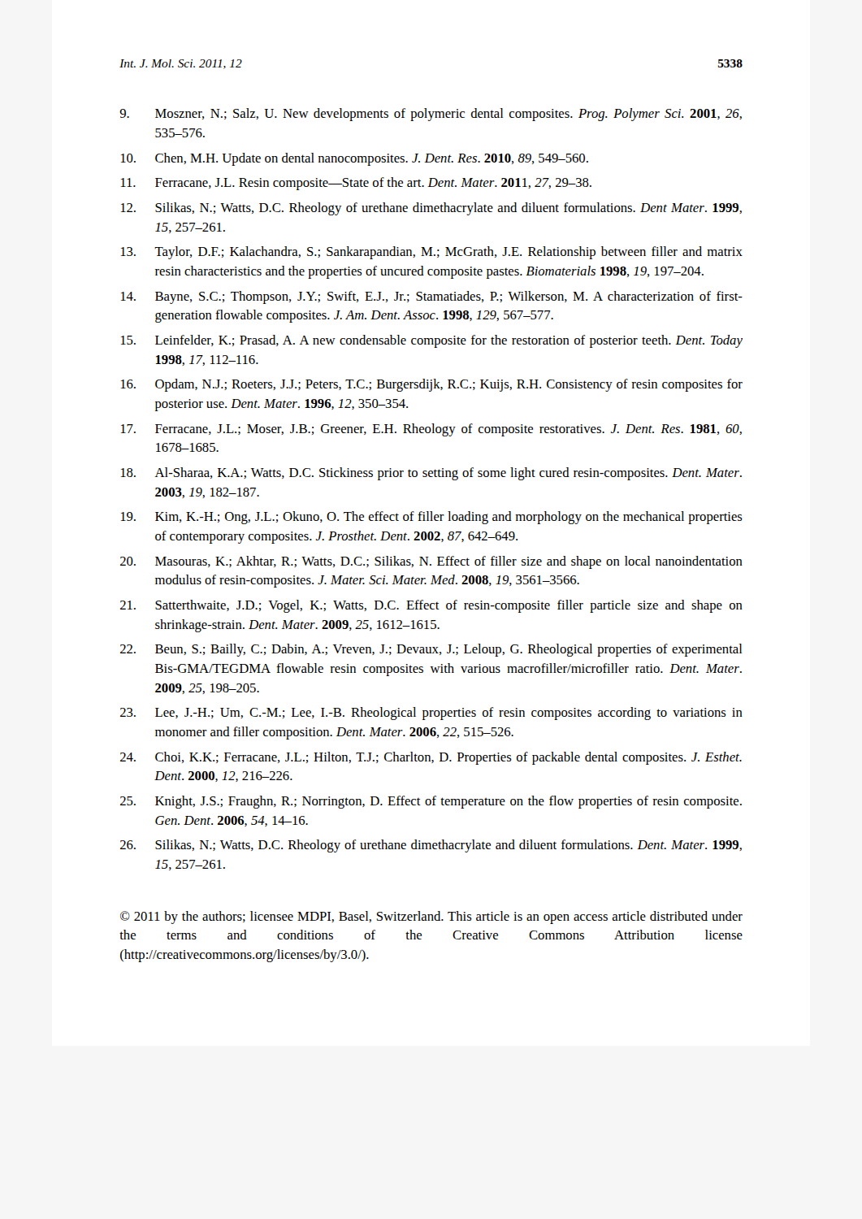Int. J. Mol. Sci. 2011, 12 5338
9. Moszner, N.; Salz, U. New developments of polymeric dental composites. Prog. Polymer Sci. 2001, 26, 535–576.
10. Chen, M.H. Update on dental nanocomposites. J. Dent. Res. 2010, 89, 549–560.
11. Ferracane, J.L. Resin composite—State of the art. Dent. Mater. 2011, 27, 29–38.
12. Silikas, N.; Watts, D.C. Rheology of urethane dimethacrylate and diluent formulations. Dent Mater. 1999, 15, 257–261.
13. Taylor, D.F.; Kalachandra, S.; Sankarapandian, M.; McGrath, J.E. Relationship between filler and matrix resin characteristics and the properties of uncured composite pastes. Biomaterials 1998, 19, 197–204.
14. Bayne, S.C.; Thompson, J.Y.; Swift, E.J., Jr.; Stamatiades, P.; Wilkerson, M. A characterization of first-generation flowable composites. J. Am. Dent. Assoc. 1998, 129, 567–577.
15. Leinfelder, K.; Prasad, A. A new condensable composite for the restoration of posterior teeth. Dent. Today 1998, 17, 112–116.
16. Opdam, N.J.; Roeters, J.J.; Peters, T.C.; Burgersdijk, R.C.; Kuijs, R.H. Consistency of resin composites for posterior use. Dent. Mater. 1996, 12, 350–354.
17. Ferracane, J.L.; Moser, J.B.; Greener, E.H. Rheology of composite restoratives. J. Dent. Res. 1981, 60, 1678–1685.
18. Al-Sharaa, K.A.; Watts, D.C. Stickiness prior to setting of some light cured resin-composites. Dent. Mater. 2003, 19, 182–187.
19. Kim, K.-H.; Ong, J.L.; Okuno, O. The effect of filler loading and morphology on the mechanical properties of contemporary composites. J. Prosthet. Dent. 2002, 87, 642–649.
20. Masouras, K.; Akhtar, R.; Watts, D.C.; Silikas, N. Effect of filler size and shape on local nanoindentation modulus of resin-composites. J. Mater. Sci. Mater. Med. 2008, 19, 3561–3566.
21. Satterthwaite, J.D.; Vogel, K.; Watts, D.C. Effect of resin-composite filler particle size and shape on shrinkage-strain. Dent. Mater. 2009, 25, 1612–1615.
22. Beun, S.; Bailly, C.; Dabin, A.; Vreven, J.; Devaux, J.; Leloup, G. Rheological properties of experimental Bis-GMA/TEGDMA flowable resin composites with various macrofiller/microfiller ratio. Dent. Mater. 2009, 25, 198–205.
23. Lee, J.-H.; Um, C.-M.; Lee, I.-B. Rheological properties of resin composites according to variations in monomer and filler composition. Dent. Mater. 2006, 22, 515–526.
24. Choi, K.K.; Ferracane, J.L.; Hilton, T.J.; Charlton, D. Properties of packable dental composites. J. Esthet. Dent. 2000, 12, 216–226.
25. Knight, J.S.; Fraughn, R.; Norrington, D. Effect of temperature on the flow properties of resin composite. Gen. Dent. 2006, 54, 14–16.
26. Silikas, N.; Watts, D.C. Rheology of urethane dimethacrylate and diluent formulations. Dent. Mater. 1999, 15, 257–261.
© 2011 by the authors; licensee MDPI, Basel, Switzerland. This article is an open access article distributed under the terms and conditions of the Creative Commons Attribution license (http://creativecommons.org/licenses/by/3.0/).